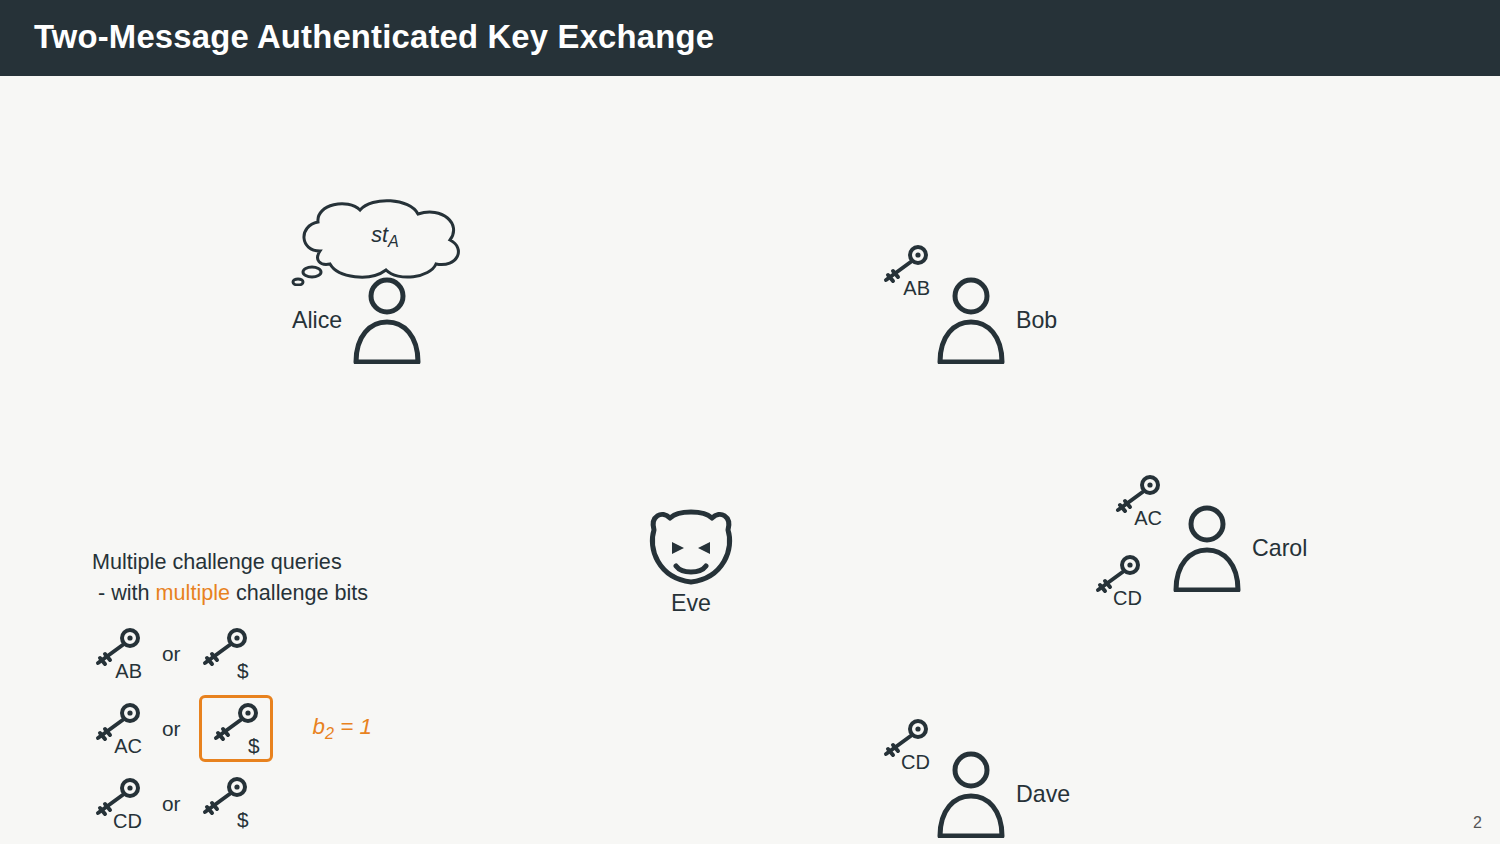Two-Message Authenticated Key Exchange
stA
Alice
AB
Bob
AC
CD
Carol
CD
Dave
Eve
Multiple challenge queries
- with multiple challenge bits
AB
or
$
AC
or
$
b2 = 1
CD
or
$
2